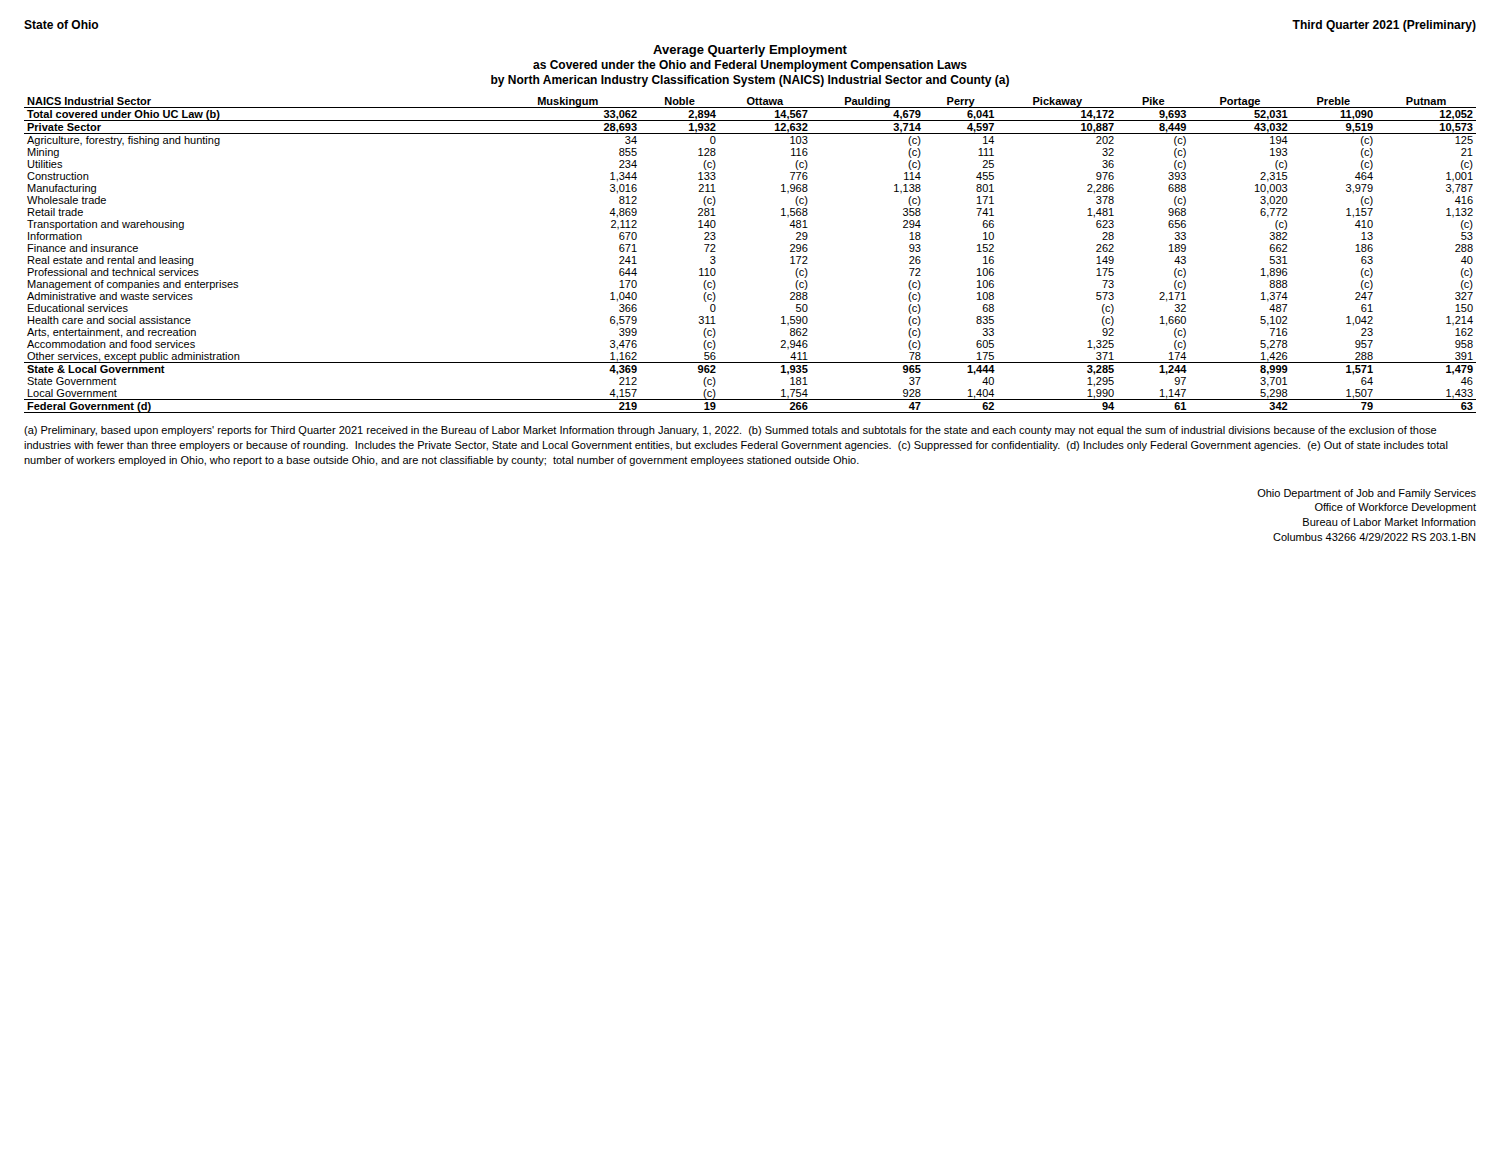State of Ohio
Third Quarter 2021 (Preliminary)
Average Quarterly Employment
as Covered under the Ohio and Federal Unemployment Compensation Laws
by North American Industry Classification System (NAICS) Industrial Sector and County (a)
| NAICS Industrial Sector | Muskingum | Noble | Ottawa | Paulding | Perry | Pickaway | Pike | Portage | Preble | Putnam |
| --- | --- | --- | --- | --- | --- | --- | --- | --- | --- | --- |
| Total covered under Ohio UC Law (b) | 33,062 | 2,894 | 14,567 | 4,679 | 6,041 | 14,172 | 9,693 | 52,031 | 11,090 | 12,052 |
| Private Sector | 28,693 | 1,932 | 12,632 | 3,714 | 4,597 | 10,887 | 8,449 | 43,032 | 9,519 | 10,573 |
| Agriculture, forestry, fishing and hunting | 34 | 0 | 103 | (c) | 14 | 202 | (c) | 194 | (c) | 125 |
| Mining | 855 | 128 | 116 | (c) | 111 | 32 | (c) | 193 | (c) | 21 |
| Utilities | 234 | (c) | (c) | (c) | 25 | 36 | (c) | (c) | (c) | (c) |
| Construction | 1,344 | 133 | 776 | 114 | 455 | 976 | 393 | 2,315 | 464 | 1,001 |
| Manufacturing | 3,016 | 211 | 1,968 | 1,138 | 801 | 2,286 | 688 | 10,003 | 3,979 | 3,787 |
| Wholesale trade | 812 | (c) | (c) | (c) | 171 | 378 | (c) | 3,020 | (c) | 416 |
| Retail trade | 4,869 | 281 | 1,568 | 358 | 741 | 1,481 | 968 | 6,772 | 1,157 | 1,132 |
| Transportation and warehousing | 2,112 | 140 | 481 | 294 | 66 | 623 | 656 | (c) | 410 | (c) |
| Information | 670 | 23 | 29 | 18 | 10 | 28 | 33 | 382 | 13 | 53 |
| Finance and insurance | 671 | 72 | 296 | 93 | 152 | 262 | 189 | 662 | 186 | 288 |
| Real estate and rental and leasing | 241 | 3 | 172 | 26 | 16 | 149 | 43 | 531 | 63 | 40 |
| Professional and technical services | 644 | 110 | (c) | 72 | 106 | 175 | (c) | 1,896 | (c) | (c) |
| Management of companies and enterprises | 170 | (c) | (c) | (c) | 106 | 73 | (c) | 888 | (c) | (c) |
| Administrative and waste services | 1,040 | (c) | 288 | (c) | 108 | 573 | 2,171 | 1,374 | 247 | 327 |
| Educational services | 366 | 0 | 50 | (c) | 68 | (c) | 32 | 487 | 61 | 150 |
| Health care and social assistance | 6,579 | 311 | 1,590 | (c) | 835 | (c) | 1,660 | 5,102 | 1,042 | 1,214 |
| Arts, entertainment, and recreation | 399 | (c) | 862 | (c) | 33 | 92 | (c) | 716 | 23 | 162 |
| Accommodation and food services | 3,476 | (c) | 2,946 | (c) | 605 | 1,325 | (c) | 5,278 | 957 | 958 |
| Other services, except public administration | 1,162 | 56 | 411 | 78 | 175 | 371 | 174 | 1,426 | 288 | 391 |
| State & Local Government | 4,369 | 962 | 1,935 | 965 | 1,444 | 3,285 | 1,244 | 8,999 | 1,571 | 1,479 |
| State Government | 212 | (c) | 181 | 37 | 40 | 1,295 | 97 | 3,701 | 64 | 46 |
| Local Government | 4,157 | (c) | 1,754 | 928 | 1,404 | 1,990 | 1,147 | 5,298 | 1,507 | 1,433 |
| Federal Government (d) | 219 | 19 | 266 | 47 | 62 | 94 | 61 | 342 | 79 | 63 |
(a) Preliminary, based upon employers' reports for Third Quarter 2021 received in the Bureau of Labor Market Information through January, 1, 2022. (b) Summed totals and subtotals for the state and each county may not equal the sum of industrial divisions because of the exclusion of those industries with fewer than three employers or because of rounding. Includes the Private Sector, State and Local Government entities, but excludes Federal Government agencies. (c) Suppressed for confidentiality. (d) Includes only Federal Government agencies. (e) Out of state includes total number of workers employed in Ohio, who report to a base outside Ohio, and are not classifiable by county; total number of government employees stationed outside Ohio.
Ohio Department of Job and Family Services
Office of Workforce Development
Bureau of Labor Market Information
Columbus 43266 4/29/2022 RS 203.1-BN